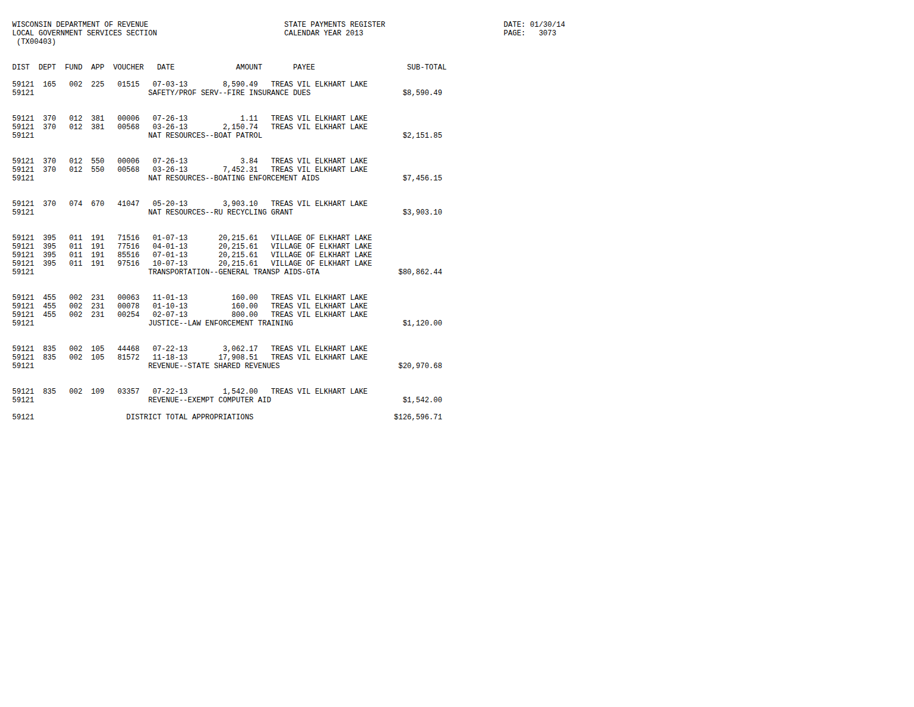WISCONSIN DEPARTMENT OF REVENUE STATE PAYMENTS REGISTER DATE: 01/30/14 LOCAL GOVERNMENT SERVICES SECTION CALENDAR YEAR 2013 PAGE: 3073 (TX00403) DIST DEPT FUND APP VOUCHER DATE AMOUNT PAYEE SUB-TOTAL 59121 165 002 225 01515 07-03-13 8,590.49 TREAS VIL ELKHART LAKE 59121 SAFETY/PROF SERV--FIRE INSURANCE DUES $8,590.49 59121 370 012 381 00006 07-26-13 1.11 TREAS VIL ELKHART LAKE 59121 370 012 381 00568 03-26-13 2,150.74 TREAS VIL ELKHART LAKE 59121 NAT RESOURCES--BOAT PATROL $2,151.85 59121 370 012 550 00006 07-26-13 3.84 TREAS VIL ELKHART LAKE 59121 370 012 550 00568 03-26-13 7,452.31 TREAS VIL ELKHART LAKE 59121 NAT RESOURCES--BOATING ENFORCEMENT AIDS $7,456.15 59121 370 074 670 41047 05-20-13 3,903.10 TREAS VIL ELKHART LAKE 59121 NAT RESOURCES--RU RECYCLING GRANT $3,903.10 59121 395 011 191 71516 01-07-13 20,215.61 VILLAGE OF ELKHART LAKE 59121 395 011 191 77516 04-01-13 20,215.61 VILLAGE OF ELKHART LAKE 59121 395 011 191 85516 07-01-13 20,215.61 VILLAGE OF ELKHART LAKE 59121 395 011 191 97516 10-07-13 20,215.61 VILLAGE OF ELKHART LAKE 59121 TRANSPORTATION--GENERAL TRANSP AIDS-GTA $80,862.44 59121 455 002 231 00063 11-01-13 160.00 TREAS VIL ELKHART LAKE 59121 455 002 231 00078 01-10-13 160.00 TREAS VIL ELKHART LAKE 59121 455 002 231 00254 02-07-13 800.00 TREAS VIL ELKHART LAKE 59121 JUSTICE--LAW ENFORCEMENT TRAINING $1,120.00 59121 835 002 105 44468 07-22-13 3,062.17 TREAS VIL ELKHART LAKE 59121 835 002 105 81572 11-18-13 17,908.51 TREAS VIL ELKHART LAKE 59121 REVENUE--STATE SHARED REVENUES $20,970.68 59121 835 002 109 03357 07-22-13 1,542.00 TREAS VIL ELKHART LAKE 59121 REVENUE--EXEMPT COMPUTER AID $1,542.00 59121 DISTRICT TOTAL APPROPRIATIONS $126,596.71